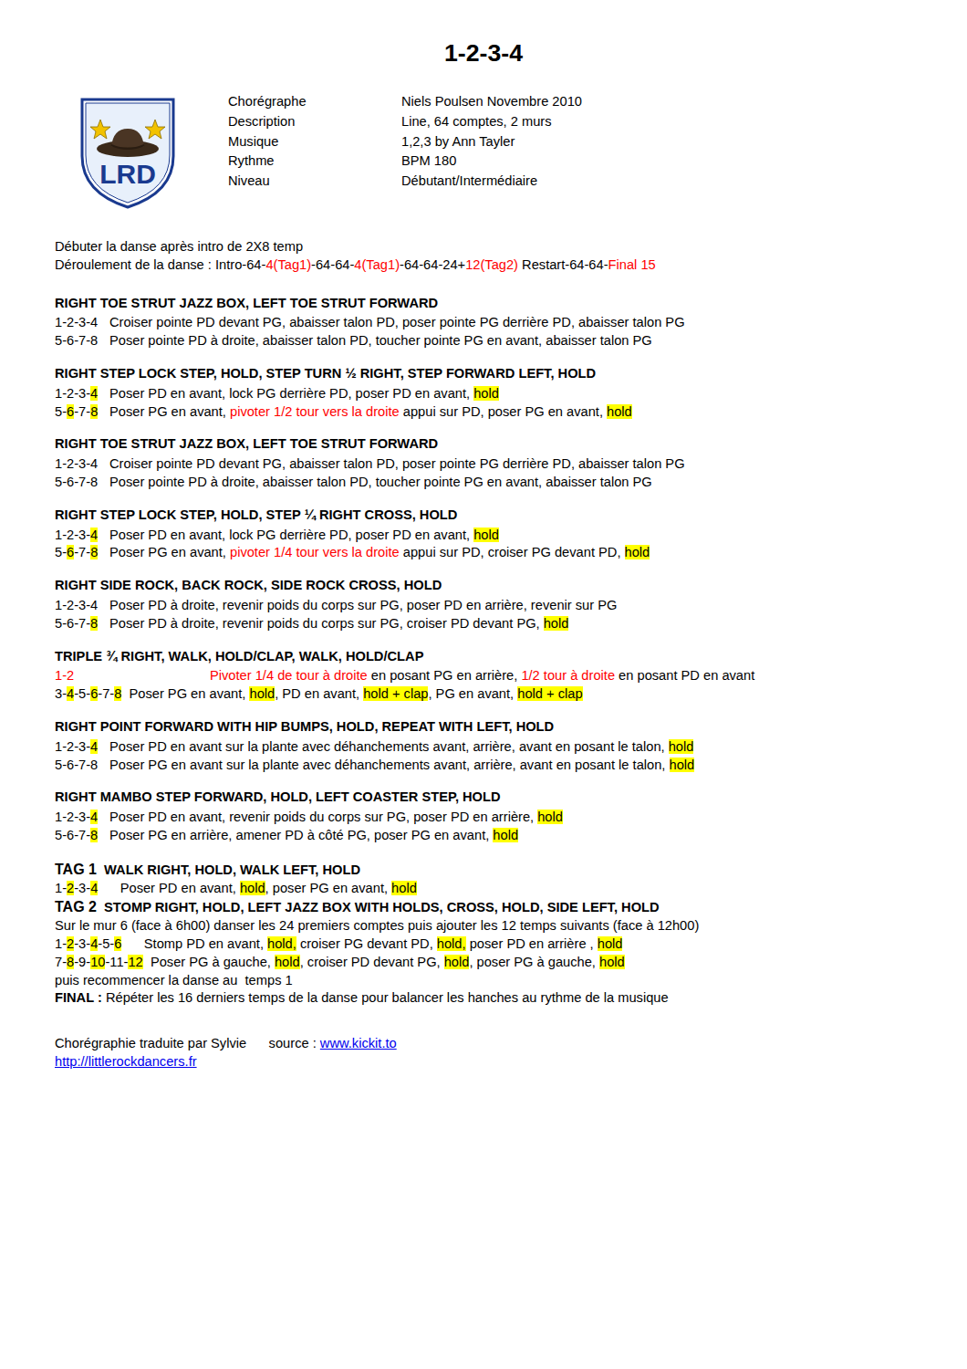1-2-3-4
LRD
| Chorégraphe | Niels Poulsen Novembre 2010 |
| Description | Line, 64 comptes, 2 murs |
| Musique | 1,2,3 by Ann Tayler |
| Rythme | BPM 180 |
| Niveau | Débutant/Intermédiaire |
Débuter la danse après intro de 2X8 temp
Déroulement de la danse : Intro-64-4(Tag1)-64-64-4(Tag1)-64-64-24+12(Tag2) Restart-64-64-Final 15
RIGHT TOE STRUT JAZZ BOX, LEFT TOE STRUT FORWARD
1-2-3-4 Croiser pointe PD devant PG, abaisser talon PD, poser pointe PG derrière PD, abaisser talon PG
5-6-7-8 Poser pointe PD à droite, abaisser talon PD, toucher pointe PG en avant, abaisser talon PG
RIGHT STEP LOCK STEP, HOLD, STEP TURN ½ RIGHT, STEP FORWARD LEFT, HOLD
1-2-3-4 Poser PD en avant, lock PG derrière PD, poser PD en avant, hold
5-6-7-8 Poser PG en avant, pivoter 1/2 tour vers la droite appui sur PD, poser PG en avant, hold
RIGHT TOE STRUT JAZZ BOX, LEFT TOE STRUT FORWARD
1-2-3-4 Croiser pointe PD devant PG, abaisser talon PD, poser pointe PG derrière PD, abaisser talon PG
5-6-7-8 Poser pointe PD à droite, abaisser talon PD, toucher pointe PG en avant, abaisser talon PG
RIGHT STEP LOCK STEP, HOLD, STEP ¼ RIGHT CROSS, HOLD
1-2-3-4 Poser PD en avant, lock PG derrière PD, poser PD en avant, hold
5-6-7-8 Poser PG en avant, pivoter 1/4 tour vers la droite appui sur PD, croiser PG devant PD, hold
RIGHT SIDE ROCK, BACK ROCK, SIDE ROCK CROSS, HOLD
1-2-3-4 Poser PD à droite, revenir poids du corps sur PG, poser PD en arrière, revenir sur PG
5-6-7-8 Poser PD à droite, revenir poids du corps sur PG, croiser PD devant PG, hold
TRIPLE ¾ RIGHT, WALK, HOLD/CLAP, WALK, HOLD/CLAP
1-2 Pivoter 1/4 de tour à droite en posant PG en arrière, 1/2 tour à droite en posant PD en avant
3-4-5-6-7-8 Poser PG en avant, hold, PD en avant, hold + clap, PG en avant, hold + clap
RIGHT POINT FORWARD WITH HIP BUMPS, HOLD, REPEAT WITH LEFT, HOLD
1-2-3-4 Poser PD en avant sur la plante avec déhanchements avant, arrière, avant en posant le talon, hold
5-6-7-8 Poser PG en avant sur la plante avec déhanchements avant, arrière, avant en posant le talon, hold
RIGHT MAMBO STEP FORWARD, HOLD, LEFT COASTER STEP, HOLD
1-2-3-4 Poser PD en avant, revenir poids du corps sur PG, poser PD en arrière, hold
5-6-7-8 Poser PG en arrière, amener PD à côté PG, poser PG en avant, hold
TAG 1 WALK RIGHT, HOLD, WALK LEFT, HOLD
1-2-3-4 Poser PD en avant, hold, poser PG en avant, hold
TAG 2 STOMP RIGHT, HOLD, LEFT JAZZ BOX WITH HOLDS, CROSS, HOLD, SIDE LEFT, HOLD
Sur le mur 6 (face à 6h00) danser les 24 premiers comptes puis ajouter les 12 temps suivants (face à 12h00)
1-2-3-4-5-6 Stomp PD en avant, hold, croiser PG devant PD, hold, poser PD en arrière , hold
7-8-9-10-11-12 Poser PG à gauche, hold, croiser PD devant PG, hold, poser PG à gauche, hold
puis recommencer la danse au temps 1
FINAL : Répéter les 16 derniers temps de la danse pour balancer les hanches au rythme de la musique
Chorégraphie traduite par Sylvie source : www.kickit.to
http://littlerockdancers.fr